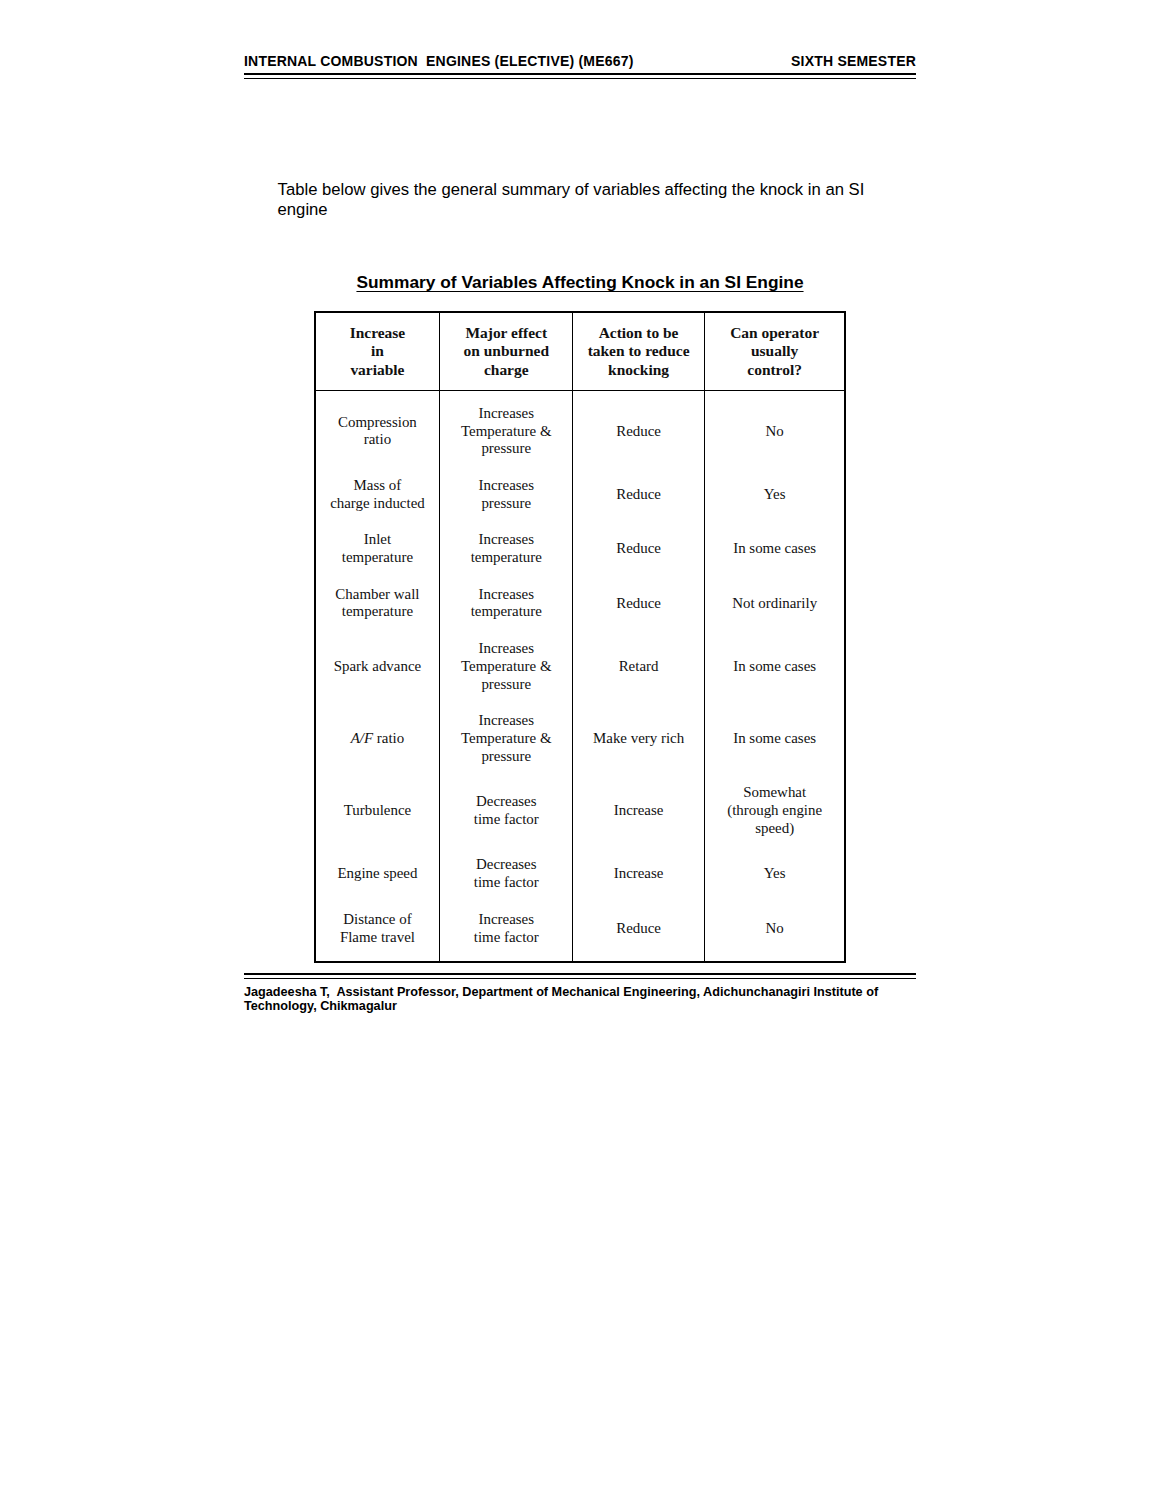INTERNAL COMBUSTION ENGINES (ELECTIVE) (ME667)
SIXTH SEMESTER
Table below gives the general summary of variables affecting the knock in an SI engine
Summary of Variables Affecting Knock in an SI Engine
| Increase in variable | Major effect on unburned charge | Action to be taken to reduce knocking | Can operator usually control? |
| --- | --- | --- | --- |
| Compression ratio | Increases Temperature & pressure | Reduce | No |
| Mass of charge inducted | Increases pressure | Reduce | Yes |
| Inlet temperature | Increases temperature | Reduce | In some cases |
| Chamber wall temperature | Increases temperature | Reduce | Not ordinarily |
| Spark advance | Increases Temperature & pressure | Retard | In some cases |
| A/F ratio | Increases Temperature & pressure | Make very rich | In some cases |
| Turbulence | Decreases time factor | Increase | Somewhat (through engine speed) |
| Engine speed | Decreases time factor | Increase | Yes |
| Distance of Flame travel | Increases time factor | Reduce | No |
Jagadeesha T, Assistant Professor, Department of Mechanical Engineering, Adichunchanagiri Institute of Technology, Chikmagalur